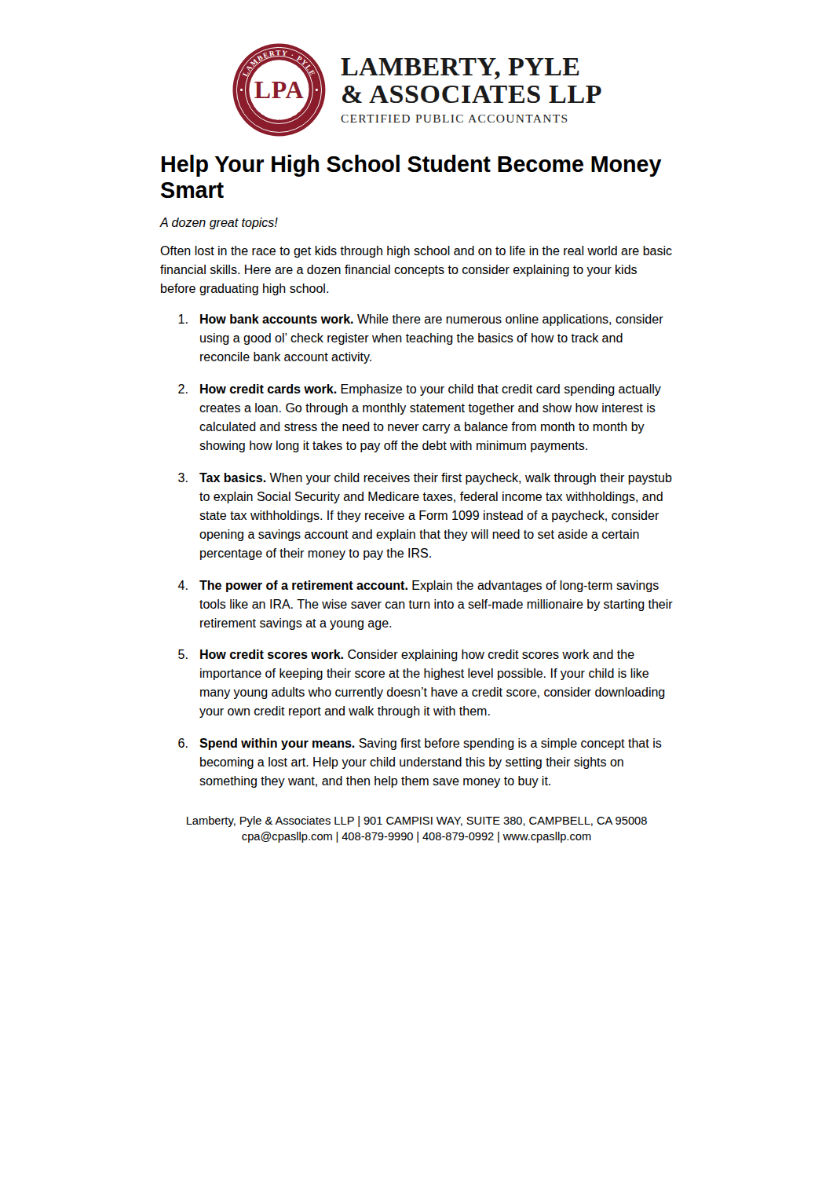LAMBERTY · PYLE ASSOCIATES LPA
LAMBERTY, PYLE
& ASSOCIATES LLP
CERTIFIED PUBLIC ACCOUNTANTS
Help Your High School Student Become Money Smart
A dozen great topics!
Often lost in the race to get kids through high school and on to life in the real world are basic financial skills. Here are a dozen financial concepts to consider explaining to your kids before graduating high school.
How bank accounts work. While there are numerous online applications, consider using a good ol’ check register when teaching the basics of how to track and reconcile bank account activity.
How credit cards work. Emphasize to your child that credit card spending actually creates a loan. Go through a monthly statement together and show how interest is calculated and stress the need to never carry a balance from month to month by showing how long it takes to pay off the debt with minimum payments.
Tax basics. When your child receives their first paycheck, walk through their paystub to explain Social Security and Medicare taxes, federal income tax withholdings, and state tax withholdings. If they receive a Form 1099 instead of a paycheck, consider opening a savings account and explain that they will need to set aside a certain percentage of their money to pay the IRS.
The power of a retirement account. Explain the advantages of long-term savings tools like an IRA. The wise saver can turn into a self-made millionaire by starting their retirement savings at a young age.
How credit scores work. Consider explaining how credit scores work and the importance of keeping their score at the highest level possible. If your child is like many young adults who currently doesn’t have a credit score, consider downloading your own credit report and walk through it with them.
Spend within your means. Saving first before spending is a simple concept that is becoming a lost art. Help your child understand this by setting their sights on something they want, and then help them save money to buy it.
Lamberty, Pyle & Associates LLP|901 CAMPISI WAY, SUITE 380, CAMPBELL, CA 95008
cpa@cpasllp.com|408-879-9990|408-879-0992|www.cpasllp.com